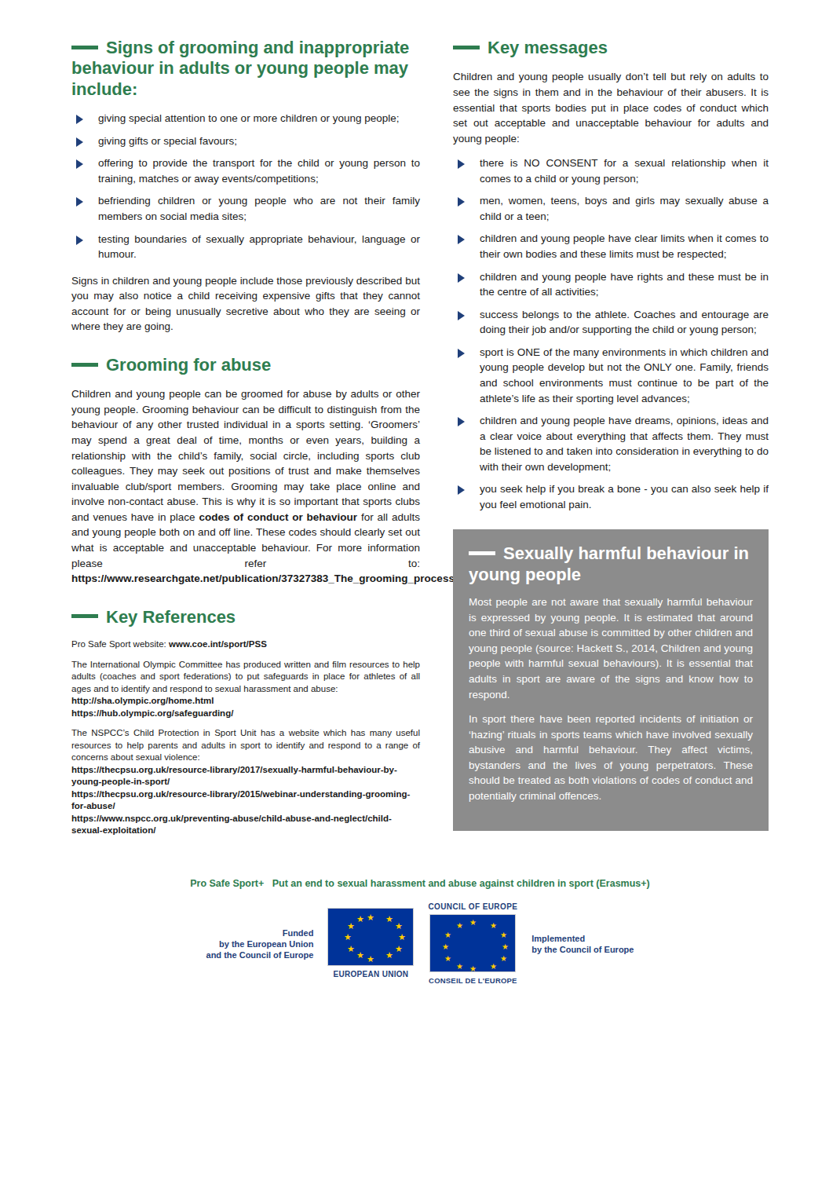Signs of grooming and inappropriate behaviour in adults or young people may include:
giving special attention to one or more children or young people;
giving gifts or special favours;
offering to provide the transport for the child or young person to training, matches or away events/competitions;
befriending children or young people who are not their family members on social media sites;
testing boundaries of sexually appropriate behaviour, language or humour.
Signs in children and young people include those previously described but you may also notice a child receiving expensive gifts that they cannot account for or being unusually secretive about who they are seeing or where they are going.
Grooming for abuse
Children and young people can be groomed for abuse by adults or other young people. Grooming behaviour can be difficult to distinguish from the behaviour of any other trusted individual in a sports setting. ‘Groomers’ may spend a great deal of time, months or even years, building a relationship with the child’s family, social circle, including sports club colleagues. They may seek out positions of trust and make themselves invaluable club/sport members. Grooming may take place online and involve non-contact abuse. This is why it is so important that sports clubs and venues have in place codes of conduct or behaviour for all adults and young people both on and off line. These codes should clearly set out what is acceptable and unacceptable behaviour. For more information please refer to: https://www.researchgate.net/publication/37327383_The_grooming_process_in_sport_Case_studies_of_sexual_harassment_and_abuse
Key References
Pro Safe Sport website: www.coe.int/sport/PSS
The International Olympic Committee has produced written and film resources to help adults (coaches and sport federations) to put safeguards in place for athletes of all ages and to identify and respond to sexual harassment and abuse:
http://sha.olympic.org/home.html
https://hub.olympic.org/safeguarding/
The NSPCC’s Child Protection in Sport Unit has a website which has many useful resources to help parents and adults in sport to identify and respond to a range of concerns about sexual violence:
https://thecpsu.org.uk/resource-library/2017/sexually-harmful-behaviour-by-young-people-in-sport/
https://thecpsu.org.uk/resource-library/2015/webinar-understanding-grooming-for-abuse/
https://www.nspcc.org.uk/preventing-abuse/child-abuse-and-neglect/child-sexual-exploitation/
Key messages
Children and young people usually don’t tell but rely on adults to see the signs in them and in the behaviour of their abusers. It is essential that sports bodies put in place codes of conduct which set out acceptable and unacceptable behaviour for adults and young people:
there is NO CONSENT for a sexual relationship when it comes to a child or young person;
men, women, teens, boys and girls may sexually abuse a child or a teen;
children and young people have clear limits when it comes to their own bodies and these limits must be respected;
children and young people have rights and these must be in the centre of all activities;
success belongs to the athlete. Coaches and entourage are doing their job and/or supporting the child or young person;
sport is ONE of the many environments in which children and young people develop but not the ONLY one. Family, friends and school environments must continue to be part of the athlete’s life as their sporting level advances;
children and young people have dreams, opinions, ideas and a clear voice about everything that affects them. They must be listened to and taken into consideration in everything to do with their own development;
you seek help if you break a bone - you can also seek help if you feel emotional pain.
Sexually harmful behaviour in young people
Most people are not aware that sexually harmful behaviour is expressed by young people. It is estimated that around one third of sexual abuse is committed by other children and young people (source: Hackett S., 2014, Children and young people with harmful sexual behaviours). It is essential that adults in sport are aware of the signs and know how to respond.
In sport there have been reported incidents of initiation or ‘hazing’ rituals in sports teams which have involved sexually abusive and harmful behaviour. They affect victims, bystanders and the lives of young perpetrators. These should be treated as both violations of codes of conduct and potentially criminal offences.
Pro Safe Sport+ Put an end to sexual harassment and abuse against children in sport (Erasmus+)
Funded
by the European Union
and the Council of Europe
★ ★ ★ ★ ★ ★ ★ ★ ★ ★ ★ ★
EUROPEAN UNION
COUNCIL OF EUROPE
★ ★ ★ ★ ★ ★ ★ ★ ★ ★ ★ ★
CONSEIL DE L'EUROPE
Implemented
by the Council of Europe